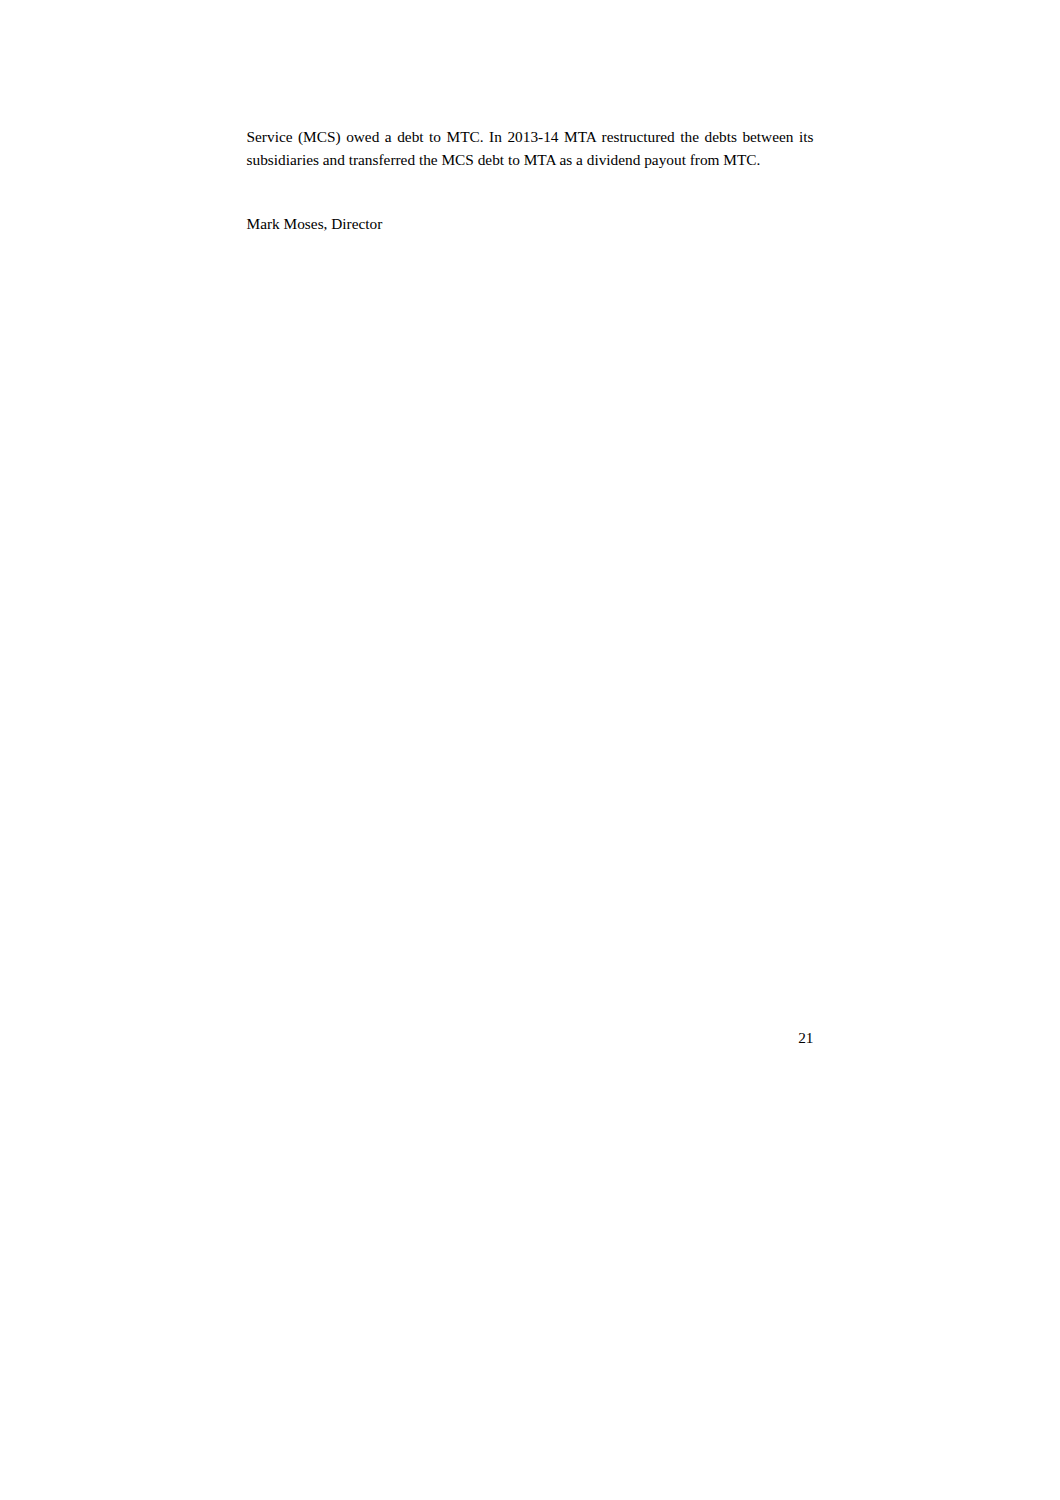Service (MCS) owed a debt to MTC. In 2013-14 MTA restructured the debts between its subsidiaries and transferred the MCS debt to MTA as a dividend payout from MTC.
Mark Moses, Director
21